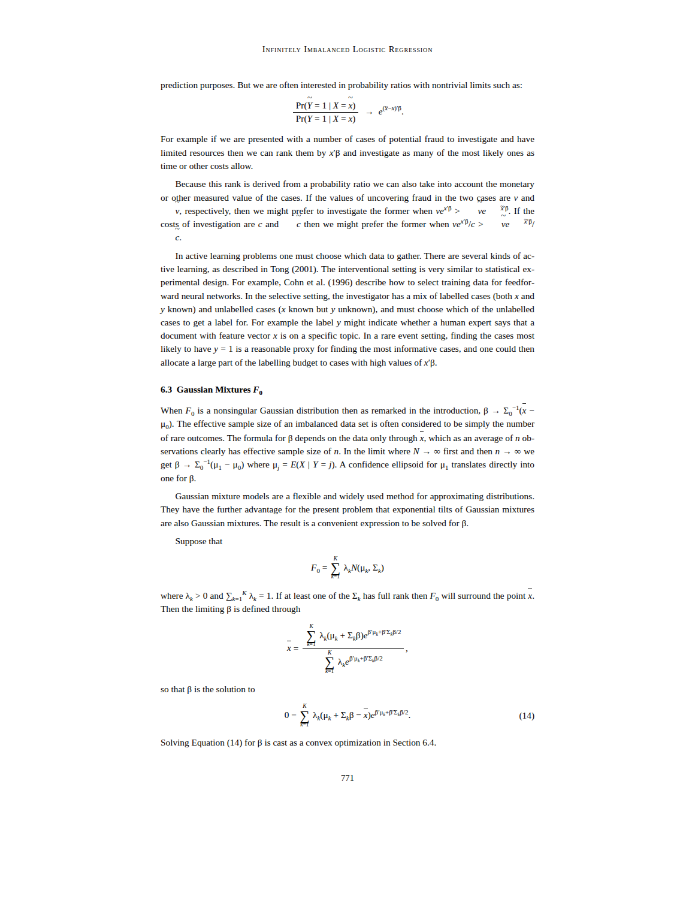Infinitely Imbalanced Logistic Regression
prediction purposes. But we are often interested in probability ratios with nontrivial limits such as:
Pr(~Y = 1 | X = ~x) Pr(Y = 1 | X = x) → e(~x−x)′β.
For example if we are presented with a number of cases of potential fraud to investigate and have limited resources then we can rank them by x′β and investigate as many of the most likely ones as time or other costs allow.
Because this rank is derived from a probability ratio we can also take into account the monetary or other measured value of the cases. If the values of uncovering fraud in the two cases are v and ~v, respectively, then we might prefer to investigate the former when vex′β > ~v e~x′β. If the costs of investigation are c and ~c then we might prefer the former when vex′β/c > ~v e~x′β/~c.
In active learning problems one must choose which data to gather. There are several kinds of active learning, as described in Tong (2001). The interventional setting is very similar to statistical experimental design. For example, Cohn et al. (1996) describe how to select training data for feedforward neural networks. In the selective setting, the investigator has a mix of labelled cases (both x and y known) and unlabelled cases (x known but y unknown), and must choose which of the unlabelled cases to get a label for. For example the label y might indicate whether a human expert says that a document with feature vector x is on a specific topic. In a rare event setting, finding the cases most likely to have y = 1 is a reasonable proxy for finding the most informative cases, and one could then allocate a large part of the labelling budget to cases with high values of x′β.
6.3 Gaussian Mixtures F0
When F0 is a nonsingular Gaussian distribution then as remarked in the introduction, β → Σ0−1(x − μ0). The effective sample size of an imbalanced data set is often considered to be simply the number of rare outcomes. The formula for β depends on the data only through x, which as an average of n observations clearly has effective sample size of n. In the limit where N → ∞ first and then n → ∞ we get β → Σ0−1(μ1 − μ0) where μj = E(X | Y = j). A confidence ellipsoid for μ1 translates directly into one for β.
Gaussian mixture models are a flexible and widely used method for approximating distributions. They have the further advantage for the present problem that exponential tilts of Gaussian mixtures are also Gaussian mixtures. The result is a convenient expression to be solved for β.
Suppose that
F0 = K ∑ k=1 λkN(μk, Σk)
where λk > 0 and ∑k=1K λk = 1. If at least one of the Σk has full rank then F0 will surround the point x. Then the limiting β is defined through
x = K ∑ k=1 λk(μk + Σkβ)eβ′μk+β′Σkβ/2 K ∑ k=1 λkeβ′μk+β′Σkβ/2 ,
so that β is the solution to
0 = K ∑ k=1 λk(μk + Σkβ − x)eβ′μk+β′Σkβ/2. (14)
Solving Equation (14) for β is cast as a convex optimization in Section 6.4.
771